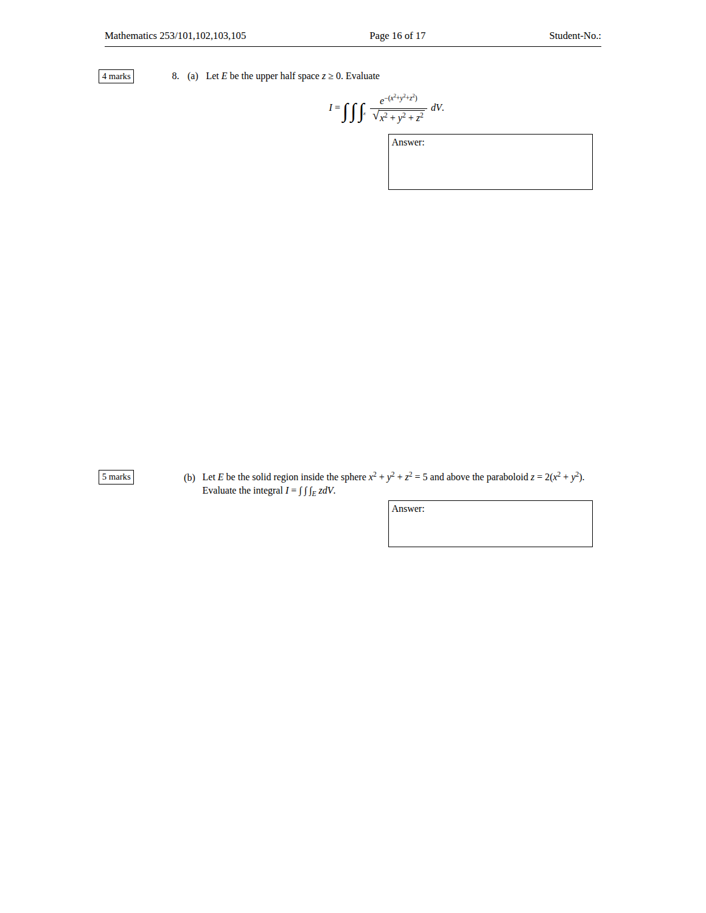Mathematics 253/101,102,103,105 Page 16 of 17 Student-No.:
4 marks
8. (a) Let E be the upper half space z ≥ 0. Evaluate
I = ∫ ∫ ∫E e−(x2+y2+z2) x2 + y2 + z2 dV.
Answer:
5 marks
(b) Let E be the solid region inside the sphere x2 + y2 + z2 = 5 and above the paraboloid z = 2(x2 + y2). Evaluate the integral I = ∫ ∫ ∫E zdV.
Answer: